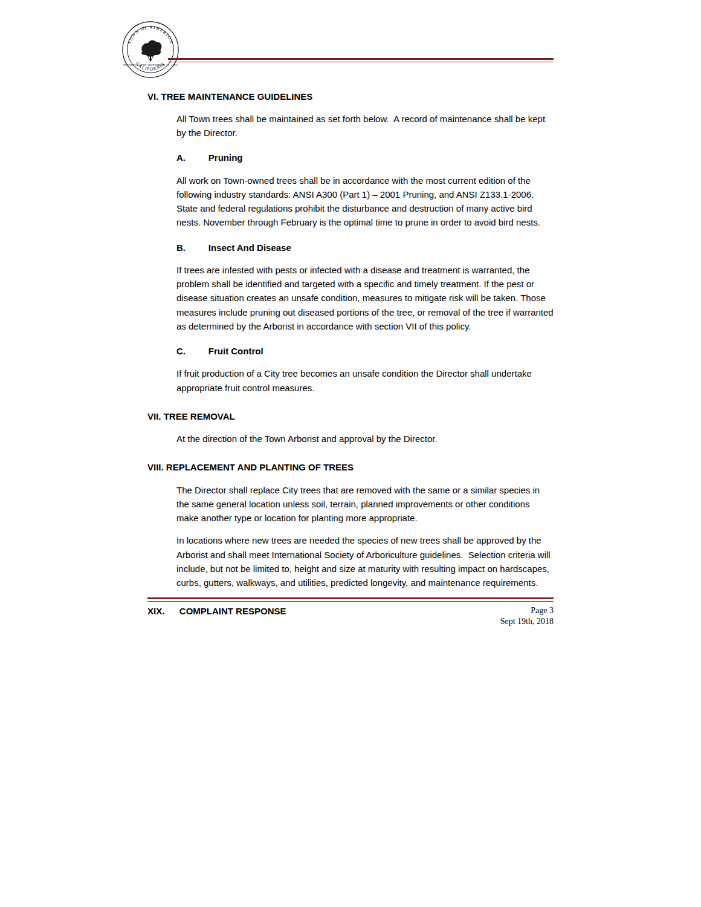TOWN OF ATHERTON CALIFORNIA INCORPORATED SEPTEMBER 12, 1923
VI. TREE MAINTENANCE GUIDELINES
All Town trees shall be maintained as set forth below. A record of maintenance shall be kept by the Director.
A. Pruning
All work on Town-owned trees shall be in accordance with the most current edition of the following industry standards: ANSI A300 (Part 1) – 2001 Pruning, and ANSI Z133.1-2006. State and federal regulations prohibit the disturbance and destruction of many active bird nests. November through February is the optimal time to prune in order to avoid bird nests.
B. Insect And Disease
If trees are infested with pests or infected with a disease and treatment is warranted, the problem shall be identified and targeted with a specific and timely treatment. If the pest or disease situation creates an unsafe condition, measures to mitigate risk will be taken. Those measures include pruning out diseased portions of the tree, or removal of the tree if warranted as determined by the Arborist in accordance with section VII of this policy.
C. Fruit Control
If fruit production of a City tree becomes an unsafe condition the Director shall undertake appropriate fruit control measures.
VII. TREE REMOVAL
At the direction of the Town Arborist and approval by the Director.
VIII. REPLACEMENT AND PLANTING OF TREES
The Director shall replace City trees that are removed with the same or a similar species in the same general location unless soil, terrain, planned improvements or other conditions make another type or location for planting more appropriate.
In locations where new trees are needed the species of new trees shall be approved by the Arborist and shall meet International Society of Arboriculture guidelines. Selection criteria will include, but not be limited to, height and size at maturity with resulting impact on hardscapes, curbs, gutters, walkways, and utilities, predicted longevity, and maintenance requirements.
XIX. COMPLAINT RESPONSE
Page 3
Sept 19th, 2018